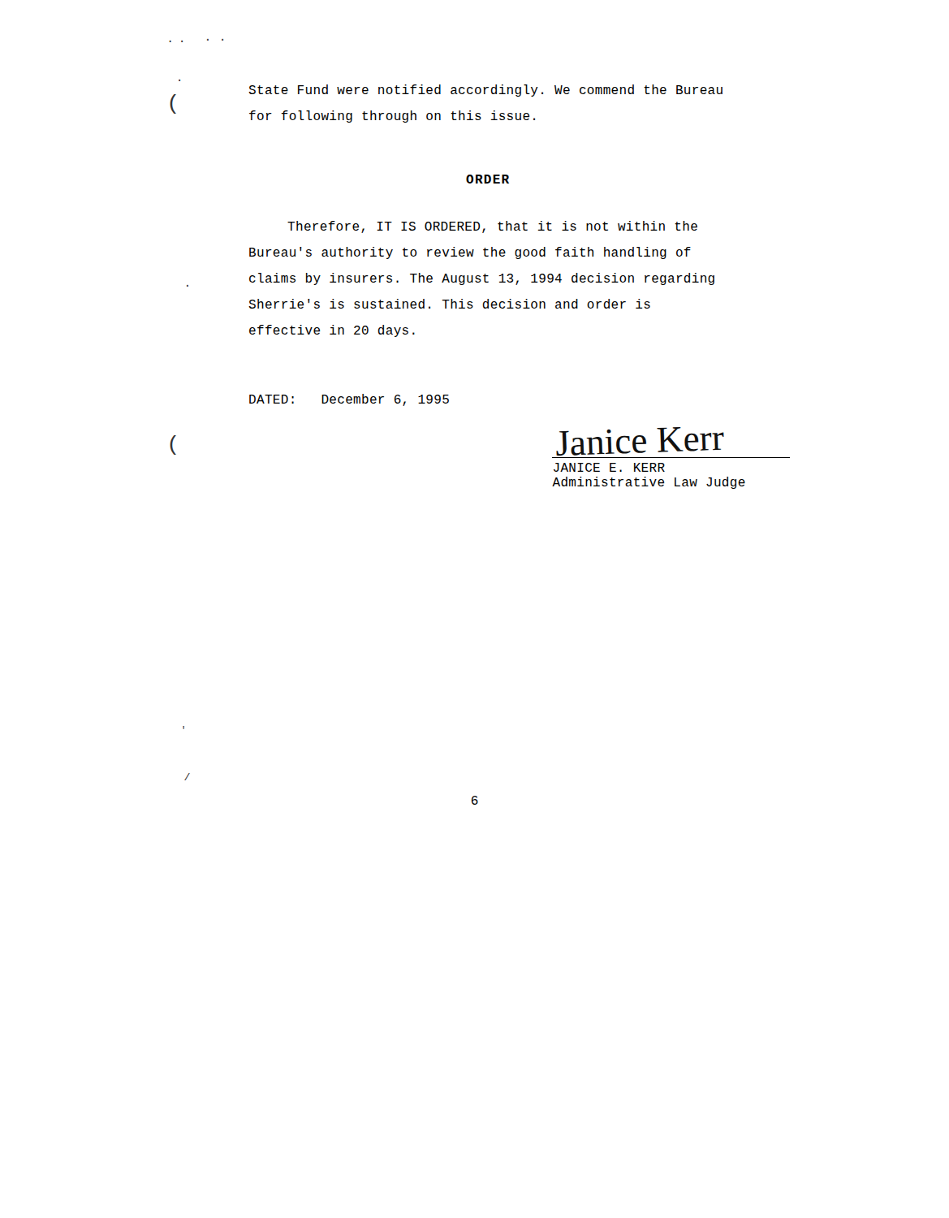.. .. . ( . ( ' /
State Fund were notified accordingly. We commend the Bureau for following through on this issue.
ORDER
Therefore, IT IS ORDERED, that it is not within the Bureau's authority to review the good faith handling of claims by insurers. The August 13, 1994 decision regarding Sherrie's is sustained. This decision and order is effective in 20 days.
DATED: December 6, 1995
Janice Kerr
JANICE E. KERR
Administrative Law Judge
6